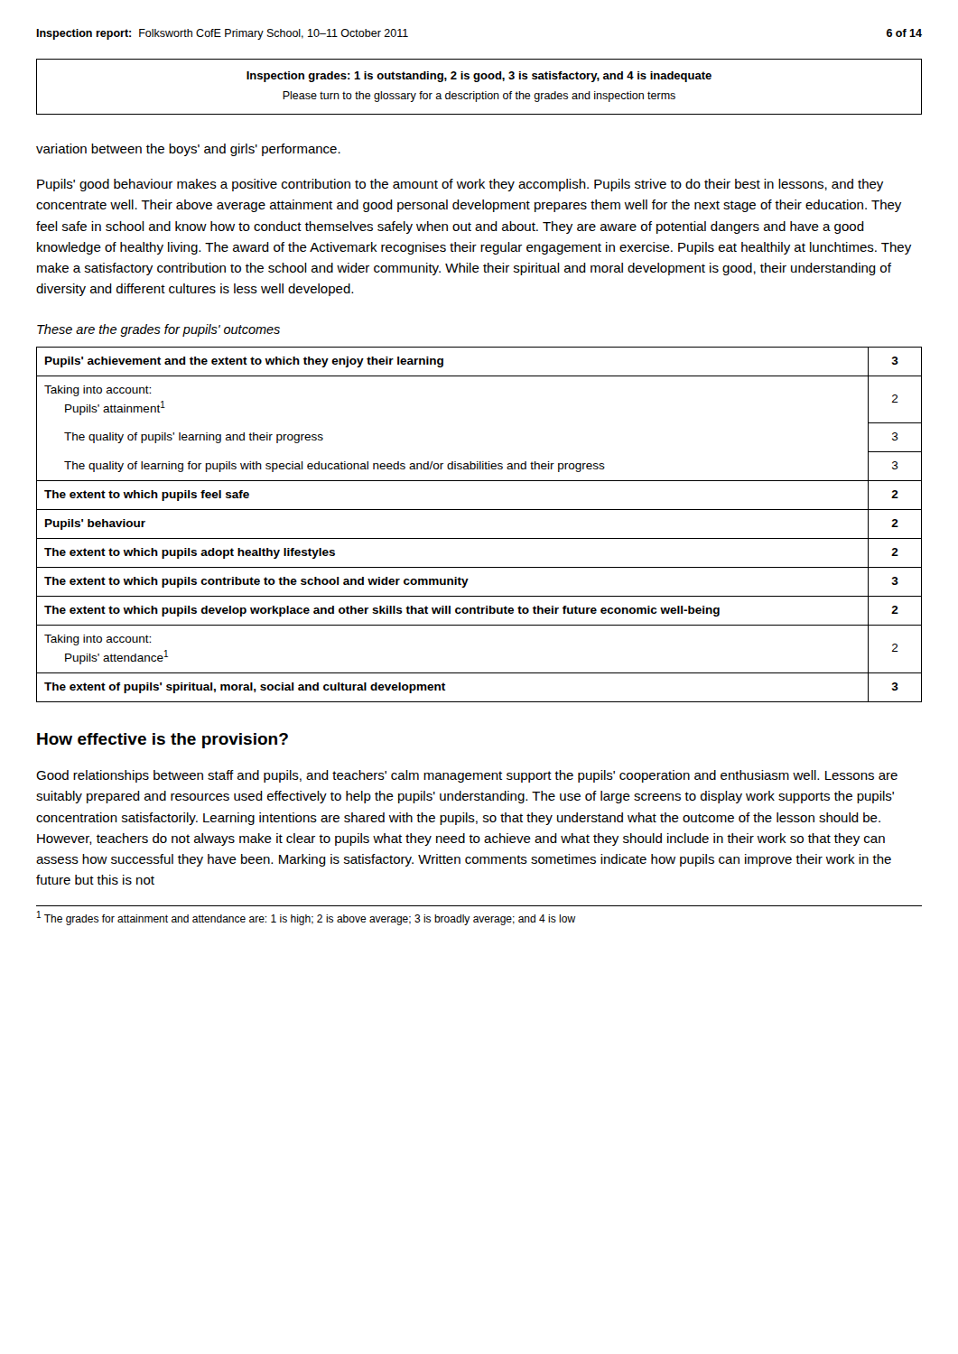Inspection report: Folksworth CofE Primary School, 10–11 October 2011
6 of 14
Inspection grades: 1 is outstanding, 2 is good, 3 is satisfactory, and 4 is inadequate
Please turn to the glossary for a description of the grades and inspection terms
variation between the boys' and girls' performance.
Pupils' good behaviour makes a positive contribution to the amount of work they accomplish. Pupils strive to do their best in lessons, and they concentrate well. Their above average attainment and good personal development prepares them well for the next stage of their education. They feel safe in school and know how to conduct themselves safely when out and about. They are aware of potential dangers and have a good knowledge of healthy living. The award of the Activemark recognises their regular engagement in exercise. Pupils eat healthily at lunchtimes. They make a satisfactory contribution to the school and wider community. While their spiritual and moral development is good, their understanding of diversity and different cultures is less well developed.
These are the grades for pupils' outcomes
| Pupils' achievement and the extent to which they enjoy their learning | 3 |
| Taking into account: Pupils' attainment 1 | 2 |
| The quality of pupils' learning and their progress | 3 |
| The quality of learning for pupils with special educational needs and/or disabilities and their progress | 3 |
| The extent to which pupils feel safe | 2 |
| Pupils' behaviour | 2 |
| The extent to which pupils adopt healthy lifestyles | 2 |
| The extent to which pupils contribute to the school and wider community | 3 |
| The extent to which pupils develop workplace and other skills that will contribute to their future economic well-being | 2 |
| Taking into account: Pupils' attendance 1 | 2 |
| The extent of pupils' spiritual, moral, social and cultural development | 3 |
How effective is the provision?
Good relationships between staff and pupils, and teachers' calm management support the pupils' cooperation and enthusiasm well. Lessons are suitably prepared and resources used effectively to help the pupils' understanding. The use of large screens to display work supports the pupils' concentration satisfactorily. Learning intentions are shared with the pupils, so that they understand what the outcome of the lesson should be. However, teachers do not always make it clear to pupils what they need to achieve and what they should include in their work so that they can assess how successful they have been. Marking is satisfactory. Written comments sometimes indicate how pupils can improve their work in the future but this is not
1 The grades for attainment and attendance are: 1 is high; 2 is above average; 3 is broadly average; and 4 is low